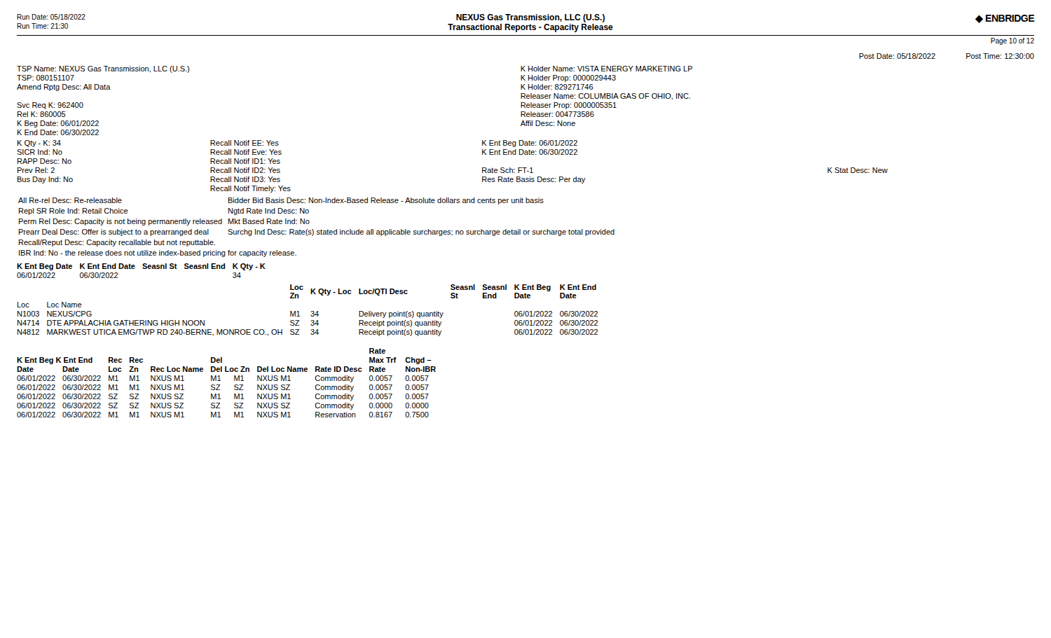Run Date: 05/18/2022
Run Time: 21:30
NEXUS Gas Transmission, LLC (U.S.)
Transactional Reports - Capacity Release
◆ ENBRIDGE
Page 10 of 12
Post Date: 05/18/2022 Post Time: 12:30:00
| TSP Name: NEXUS Gas Transmission, LLC (U.S.) | K Holder Name: VISTA ENERGY MARKETING LP | |
| TSP: 080151107 | K Holder Prop: 0000029443 | |
| Amend Rptg Desc: All Data | K Holder: 829271746 | |
| | Releaser Name: COLUMBIA GAS OF OHIO, INC. | |
| Svc Req K: 962400 | Releaser Prop: 0000005351 | |
| Rel K: 860005 | Releaser: 004773586 | |
| K Beg Date: 06/01/2022 | Affil Desc: None | |
| K End Date: 06/30/2022 | | |
| K Qty - K: 34 | Recall Notif EE: Yes | K Ent Beg Date: 06/01/2022 | |
| SICR Ind: No | Recall Notif Eve: Yes | K Ent End Date: 06/30/2022 | |
| RAPP Desc: No | Recall Notif ID1: Yes | | |
| Prev Rel: 2 | Recall Notif ID2: Yes | Rate Sch: FT-1 | K Stat Desc: New |
| Bus Day Ind: No | Recall Notif ID3: Yes | Res Rate Basis Desc: Per day | |
| | Recall Notif Timely: Yes | | |
| All Re-rel Desc: Re-releasable | Bidder Bid Basis Desc: Non-Index-Based Release - Absolute dollars and cents per unit basis |
| Repl SR Role Ind: Retail Choice | Ngtd Rate Ind Desc: No |
| Perm Rel Desc: Capacity is not being permanently released | Mkt Based Rate Ind: No |
| Prearr Deal Desc: Offer is subject to a prearranged deal | Surchg Ind Desc: Rate(s) stated include all applicable surcharges; no surcharge detail or surcharge total provided |
| Recall/Reput Desc: Capacity recallable but not reputtable. |
| IBR Ind: No - the release does not utilize index-based pricing for capacity release. |
| K Ent Beg Date | K Ent End Date | Seasnl St | Seasnl End | K Qty - K |
| --- | --- | --- | --- | --- |
| 06/01/2022 | 06/30/2022 | | | 34 |
| | | Loc Zn | K Qty - Loc | Loc/QTI Desc | Seasnl St | Seasnl End | K Ent Beg Date | K Ent End Date |
| --- | --- | --- | --- | --- | --- | --- | --- | --- |
| Loc | Loc Name | | | | | | | |
| N1003 | NEXUS/CPG | M1 | 34 | Delivery point(s) quantity | | | 06/01/2022 | 06/30/2022 |
| N4714 | DTE APPALACHIA GATHERING HIGH NOON | SZ | 34 | Receipt point(s) quantity | | | 06/01/2022 | 06/30/2022 |
| N4812 | MARKWEST UTICA EMG/TWP RD 240-BERNE, MONROE CO., OH | SZ | 34 | Receipt point(s) quantity | | | 06/01/2022 | 06/30/2022 |
| | Rate |
| --- | --- |
| K Ent Beg K Ent End | Rec | Rec | | Del | | | Max Trf | Chgd – |
| Date | Date | Loc | Zn | Rec Loc Name | Del Loc Zn | Del Loc Name | Rate ID Desc | Rate | Non-IBR |
| 06/01/2022 | 06/30/2022 | M1 | M1 | NXUS M1 | M1 | M1 | NXUS M1 | Commodity | 0.0057 | 0.0057 |
| 06/01/2022 | 06/30/2022 | M1 | M1 | NXUS M1 | SZ | SZ | NXUS SZ | Commodity | 0.0057 | 0.0057 |
| 06/01/2022 | 06/30/2022 | SZ | SZ | NXUS SZ | M1 | M1 | NXUS M1 | Commodity | 0.0057 | 0.0057 |
| 06/01/2022 | 06/30/2022 | SZ | SZ | NXUS SZ | SZ | SZ | NXUS SZ | Commodity | 0.0000 | 0.0000 |
| 06/01/2022 | 06/30/2022 | M1 | M1 | NXUS M1 | M1 | M1 | NXUS M1 | Reservation | 0.8167 | 0.7500 |